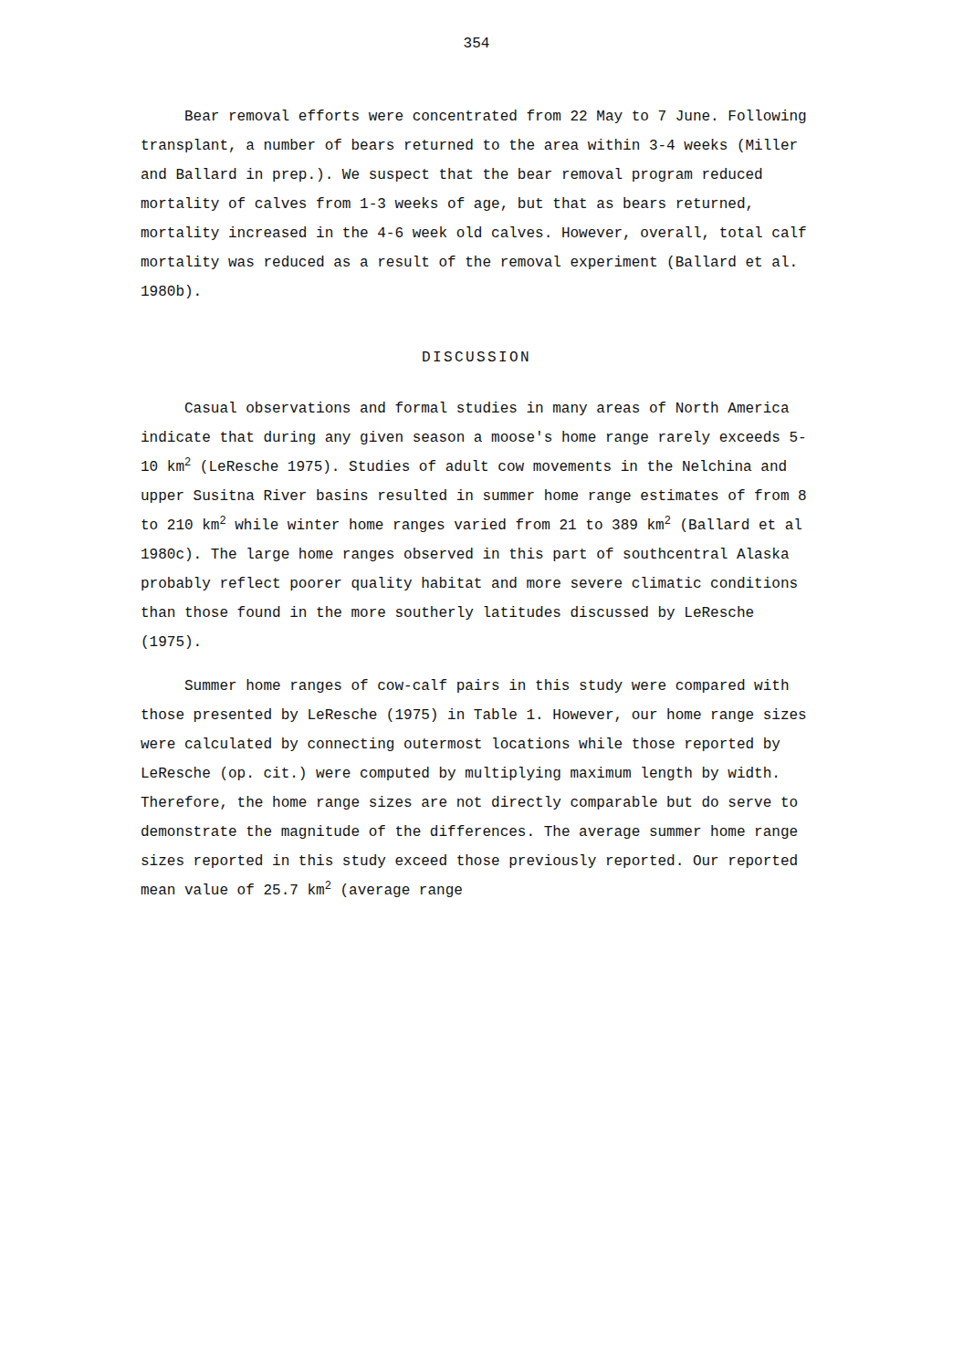354
Bear removal efforts were concentrated from 22 May to 7 June. Following transplant, a number of bears returned to the area within 3-4 weeks (Miller and Ballard in prep.). We suspect that the bear removal program reduced mortality of calves from 1-3 weeks of age, but that as bears returned, mortality increased in the 4-6 week old calves. However, overall, total calf mortality was reduced as a result of the removal experiment (Ballard et al. 1980b).
DISCUSSION
Casual observations and formal studies in many areas of North America indicate that during any given season a moose's home range rarely exceeds 5-10 km2 (LeResche 1975). Studies of adult cow movements in the Nelchina and upper Susitna River basins resulted in summer home range estimates of from 8 to 210 km2 while winter home ranges varied from 21 to 389 km2 (Ballard et al 1980c). The large home ranges observed in this part of southcentral Alaska probably reflect poorer quality habitat and more severe climatic conditions than those found in the more southerly latitudes discussed by LeResche (1975).
Summer home ranges of cow-calf pairs in this study were compared with those presented by LeResche (1975) in Table 1. However, our home range sizes were calculated by connecting outermost locations while those reported by LeResche (op. cit.) were computed by multiplying maximum length by width. Therefore, the home range sizes are not directly comparable but do serve to demonstrate the magnitude of the differences. The average summer home range sizes reported in this study exceed those previously reported. Our reported mean value of 25.7 km2 (average range